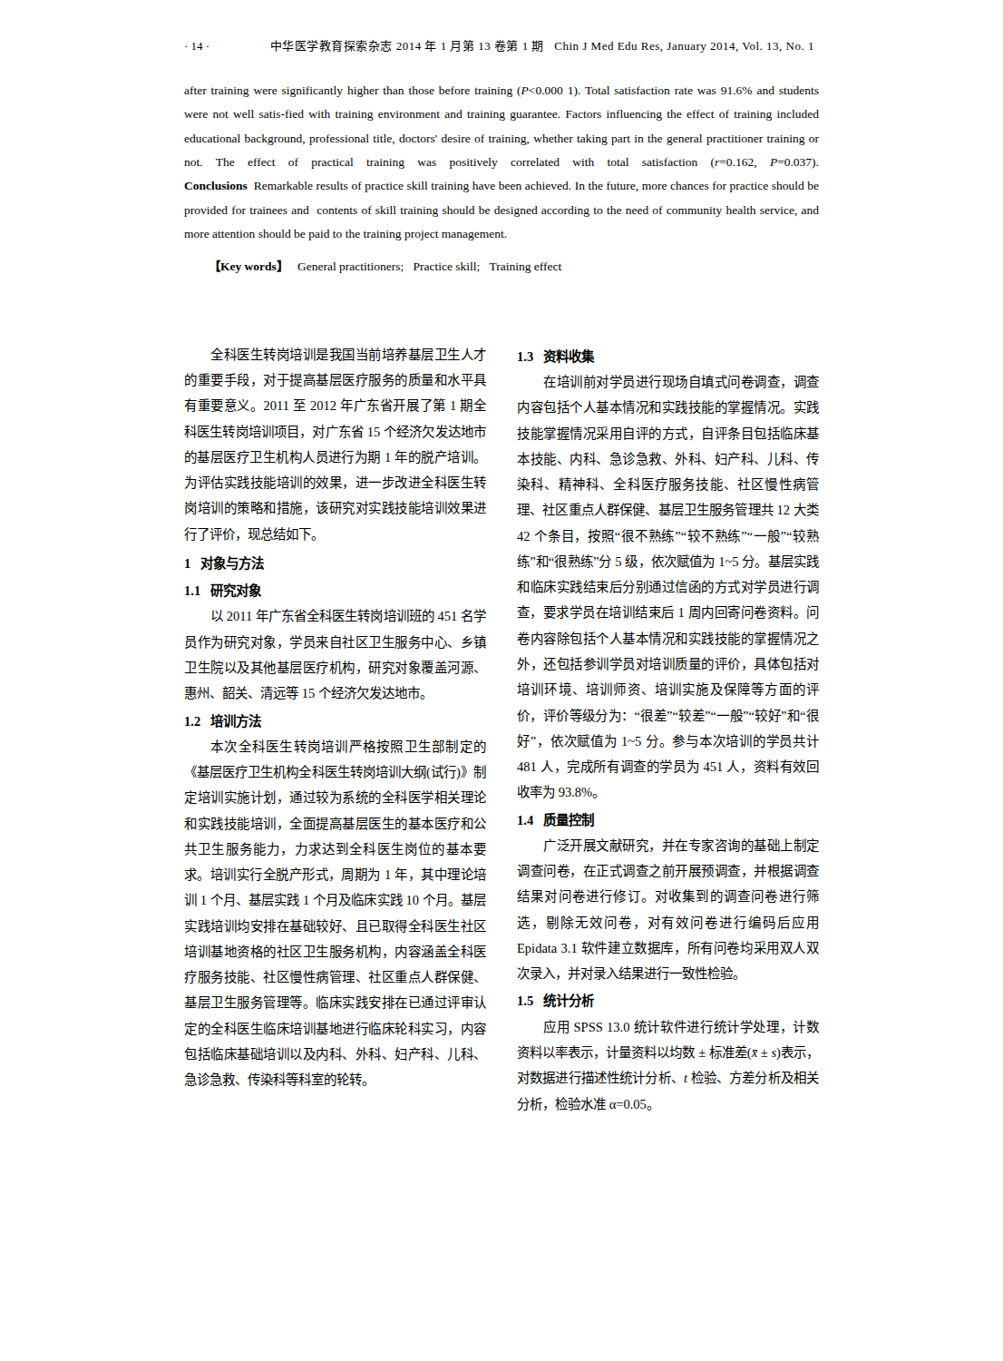· 14 ·
中华医学教育探索杂志 2014 年 1 月第 13 卷第 1 期 Chin J Med Edu Res, January 2014, Vol. 13, No. 1
after training were significantly higher than those before training (P<0.000 1). Total satisfaction rate was 91.6% and students were not well satis-fied with training environment and training guarantee. Factors influencing the effect of training included educational background, professional title, doctors' desire of training, whether taking part in the general practitioner training or not. The effect of practical training was positively correlated with total satisfaction (r=0.162, P=0.037). Conclusions Remarkable results of practice skill training have been achieved. In the future, more chances for practice should be provided for trainees and contents of skill training should be designed according to the need of community health service, and more attention should be paid to the training project management.
【Key words】 General practitioners; Practice skill; Training effect
全科医生转岗培训是我国当前培养基层卫生人才的重要手段，对于提高基层医疗服务的质量和水平具有重要意义。2011 至 2012 年广东省开展了第 1 期全科医生转岗培训项目，对广东省 15 个经济欠发达地市的基层医疗卫生机构人员进行为期 1 年的脱产培训。为评估实践技能培训的效果，进一步改进全科医生转岗培训的策略和措施，该研究对实践技能培训效果进行了评价，现总结如下。
1 对象与方法
1.1 研究对象
以 2011 年广东省全科医生转岗培训班的 451 名学员作为研究对象，学员来自社区卫生服务中心、乡镇卫生院以及其他基层医疗机构，研究对象覆盖河源、惠州、韶关、清远等 15 个经济欠发达地市。
1.2 培训方法
本次全科医生转岗培训严格按照卫生部制定的《基层医疗卫生机构全科医生转岗培训大纲(试行)》制定培训实施计划，通过较为系统的全科医学相关理论和实践技能培训，全面提高基层医生的基本医疗和公共卫生服务能力，力求达到全科医生岗位的基本要求。培训实行全脱产形式，周期为 1 年，其中理论培训 1 个月、基层实践 1 个月及临床实践 10 个月。基层实践培训均安排在基础较好、且已取得全科医生社区培训基地资格的社区卫生服务机构，内容涵盖全科医疗服务技能、社区慢性病管理、社区重点人群保健、基层卫生服务管理等。临床实践安排在已通过评审认定的全科医生临床培训基地进行临床轮科实习，内容包括临床基础培训以及内科、外科、妇产科、儿科、急诊急救、传染科等科室的轮转。
1.3 资料收集
在培训前对学员进行现场自填式问卷调查，调查内容包括个人基本情况和实践技能的掌握情况。实践技能掌握情况采用自评的方式，自评条目包括临床基本技能、内科、急诊急救、外科、妇产科、儿科、传染科、精神科、全科医疗服务技能、社区慢性病管理、社区重点人群保健、基层卫生服务管理共 12 大类 42 个条目，按照“很不熟练”“较不熟练”“一般”“较熟练”和“很熟练”分 5 级，依次赋值为 1~5 分。基层实践和临床实践结束后分别通过信函的方式对学员进行调查，要求学员在培训结束后 1 周内回寄问卷资料。问卷内容除包括个人基本情况和实践技能的掌握情况之外，还包括参训学员对培训质量的评价，具体包括对培训环境、培训师资、培训实施及保障等方面的评价，评价等级分为：“很差”“较差”“一般”“较好”和“很好”，依次赋值为 1~5 分。参与本次培训的学员共计 481 人，完成所有调查的学员为 451 人，资料有效回收率为 93.8%。
1.4 质量控制
广泛开展文献研究，并在专家咨询的基础上制定调查问卷，在正式调查之前开展预调查，并根据调查结果对问卷进行修订。对收集到的调查问卷进行筛选，剔除无效问卷，对有效问卷进行编码后应用 Epidata 3.1 软件建立数据库，所有问卷均采用双人双次录入，并对录入结果进行一致性检验。
1.5 统计分析
应用 SPSS 13.0 统计软件进行统计学处理，计数资料以率表示，计量资料以均数 ± 标准差(x̄ ± s)表示，对数据进行描述性统计分析、t 检验、方差分析及相关分析，检验水准 α=0.05。